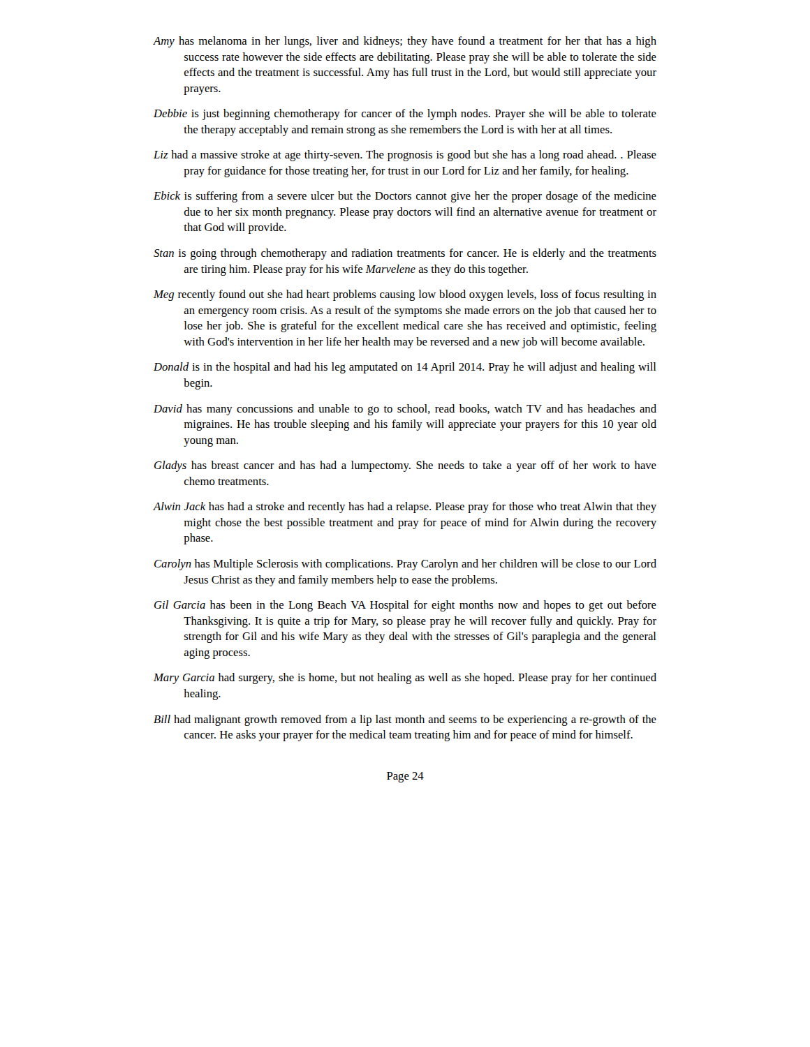Amy has melanoma in her lungs, liver and kidneys; they have found a treatment for her that has a high success rate however the side effects are debilitating. Please pray she will be able to tolerate the side effects and the treatment is successful. Amy has full trust in the Lord, but would still appreciate your prayers.
Debbie is just beginning chemotherapy for cancer of the lymph nodes. Prayer she will be able to tolerate the therapy acceptably and remain strong as she remembers the Lord is with her at all times.
Liz had a massive stroke at age thirty-seven. The prognosis is good but she has a long road ahead. . Please pray for guidance for those treating her, for trust in our Lord for Liz and her family, for healing.
Ebick is suffering from a severe ulcer but the Doctors cannot give her the proper dosage of the medicine due to her six month pregnancy. Please pray doctors will find an alternative avenue for treatment or that God will provide.
Stan is going through chemotherapy and radiation treatments for cancer. He is elderly and the treatments are tiring him. Please pray for his wife Marvelene as they do this together.
Meg recently found out she had heart problems causing low blood oxygen levels, loss of focus resulting in an emergency room crisis. As a result of the symptoms she made errors on the job that caused her to lose her job. She is grateful for the excellent medical care she has received and optimistic, feeling with God's intervention in her life her health may be reversed and a new job will become available.
Donald is in the hospital and had his leg amputated on 14 April 2014. Pray he will adjust and healing will begin.
David has many concussions and unable to go to school, read books, watch TV and has headaches and migraines. He has trouble sleeping and his family will appreciate your prayers for this 10 year old young man.
Gladys has breast cancer and has had a lumpectomy. She needs to take a year off of her work to have chemo treatments.
Alwin Jack has had a stroke and recently has had a relapse. Please pray for those who treat Alwin that they might chose the best possible treatment and pray for peace of mind for Alwin during the recovery phase.
Carolyn has Multiple Sclerosis with complications. Pray Carolyn and her children will be close to our Lord Jesus Christ as they and family members help to ease the problems.
Gil Garcia has been in the Long Beach VA Hospital for eight months now and hopes to get out before Thanksgiving. It is quite a trip for Mary, so please pray he will recover fully and quickly. Pray for strength for Gil and his wife Mary as they deal with the stresses of Gil's paraplegia and the general aging process.
Mary Garcia had surgery, she is home, but not healing as well as she hoped. Please pray for her continued healing.
Bill had malignant growth removed from a lip last month and seems to be experiencing a re-growth of the cancer. He asks your prayer for the medical team treating him and for peace of mind for himself.
Page 24